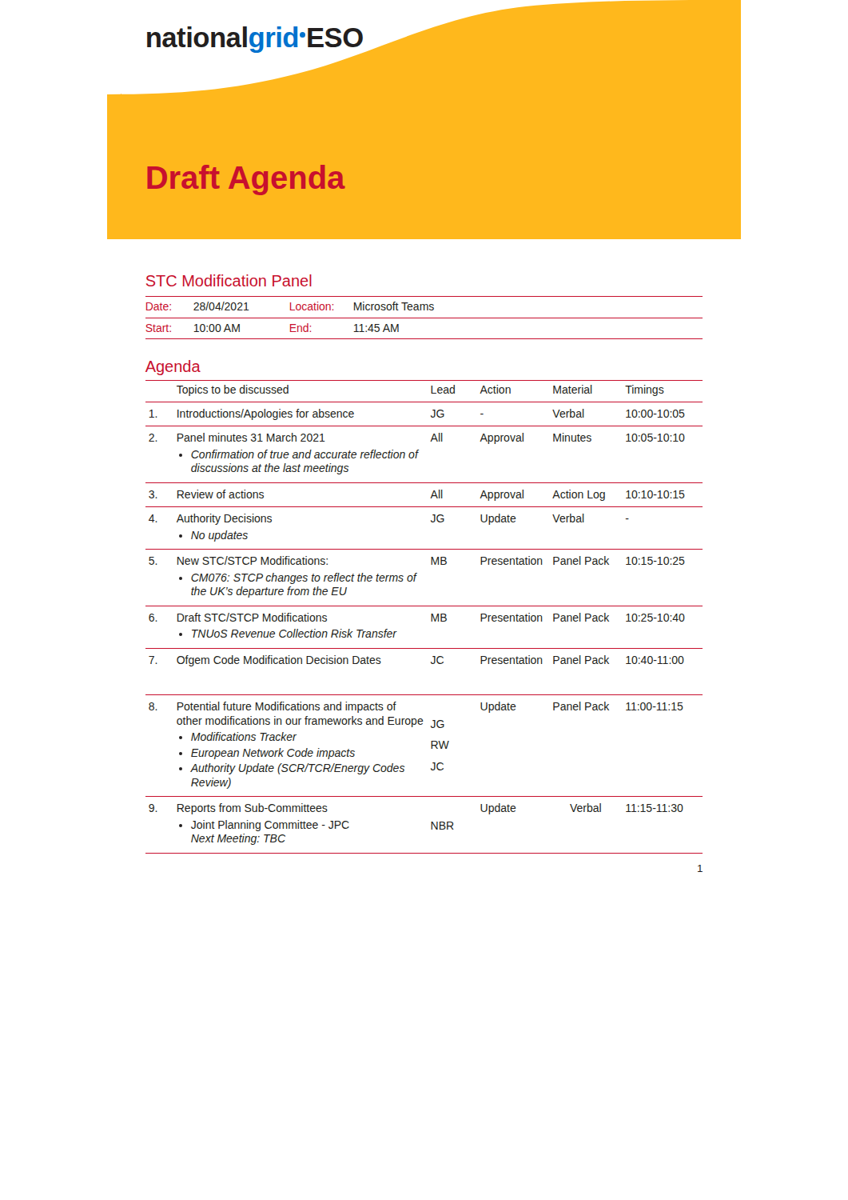national grid ESO
Draft Agenda
STC Modification Panel
| Date: | 28/04/2021 | Location: | Microsoft Teams |
| Start: | 10:00 AM | End: | 11:45 AM |
Agenda
| | Topics to be discussed | Lead | Action | Material | Timings |
| --- | --- | --- | --- | --- | --- |
| 1. | Introductions/Apologies for absence | JG | - | Verbal | 10:00-10:05 |
| 2. | Panel minutes 31 March 2021 Confirmation of true and accurate reflection of discussions at the last meetings | All | Approval | Minutes | 10:05-10:10 |
| 3. | Review of actions | All | Approval | Action Log | 10:10-10:15 |
| 4. | Authority Decisions No updates | JG | Update | Verbal | - |
| 5. | New STC/STCP Modifications: CM076: STCP changes to reflect the terms of the UK’s departure from the EU | MB | Presentation | Panel Pack | 10:15-10:25 |
| 6. | Draft STC/STCP Modifications TNUoS Revenue Collection Risk Transfer | MB | Presentation | Panel Pack | 10:25-10:40 |
| 7. | Ofgem Code Modification Decision Dates | JC | Presentation | Panel Pack | 10:40-11:00 |
| 8. | Potential future Modifications and impacts of other modifications in our frameworks and Europe Modifications Tracker European Network Code impacts Authority Update (SCR/TCR/Energy Codes Review) | JG RW JC | Update | Panel Pack | 11:00-11:15 |
| 9. | Reports from Sub-Committees Joint Planning Committee - JPC Next Meeting: TBC | NBR | Update | Verbal | 11:15-11:30 |
1